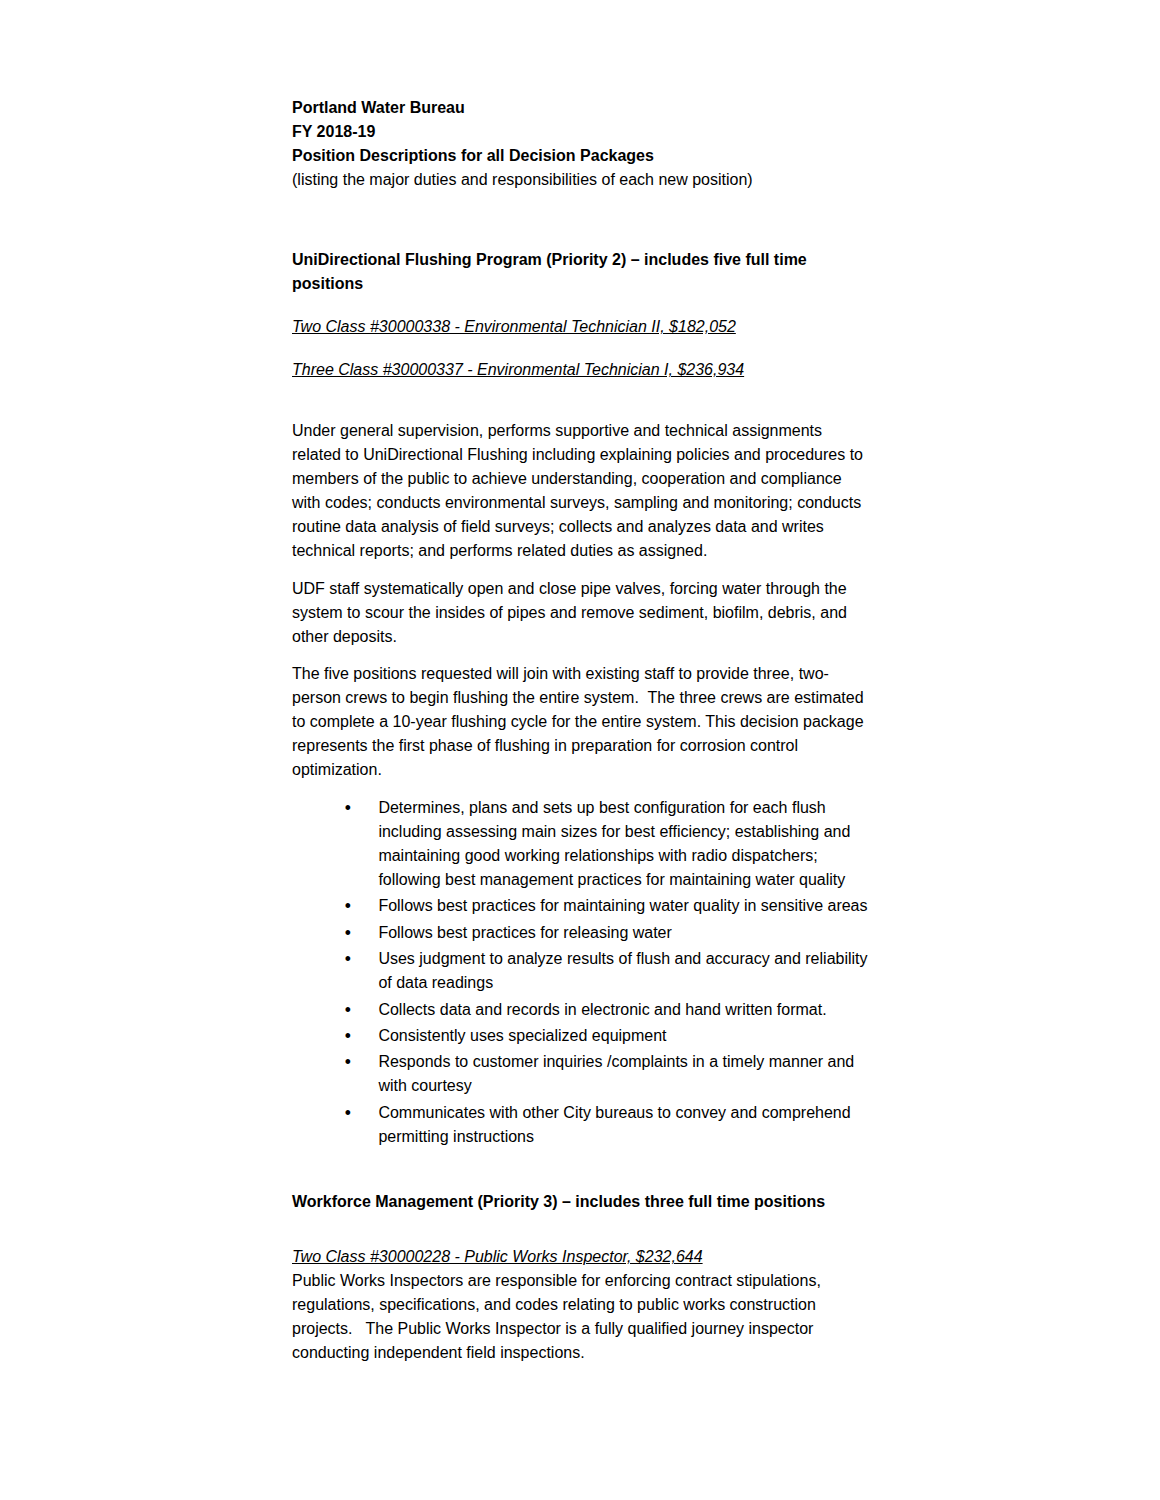Portland Water Bureau
FY 2018-19
Position Descriptions for all Decision Packages
(listing the major duties and responsibilities of each new position)
UniDirectional Flushing Program (Priority 2) – includes five full time positions
Two Class #30000338 - Environmental Technician II, $182,052
Three Class #30000337 - Environmental Technician I, $236,934
Under general supervision, performs supportive and technical assignments related to UniDirectional Flushing including explaining policies and procedures to members of the public to achieve understanding, cooperation and compliance with codes; conducts environmental surveys, sampling and monitoring; conducts routine data analysis of field surveys; collects and analyzes data and writes technical reports; and performs related duties as assigned.
UDF staff systematically open and close pipe valves, forcing water through the system to scour the insides of pipes and remove sediment, biofilm, debris, and other deposits.
The five positions requested will join with existing staff to provide three, two-person crews to begin flushing the entire system. The three crews are estimated to complete a 10-year flushing cycle for the entire system. This decision package represents the first phase of flushing in preparation for corrosion control optimization.
Determines, plans and sets up best configuration for each flush including assessing main sizes for best efficiency; establishing and maintaining good working relationships with radio dispatchers; following best management practices for maintaining water quality
Follows best practices for maintaining water quality in sensitive areas
Follows best practices for releasing water
Uses judgment to analyze results of flush and accuracy and reliability of data readings
Collects data and records in electronic and hand written format.
Consistently uses specialized equipment
Responds to customer inquiries /complaints in a timely manner and with courtesy
Communicates with other City bureaus to convey and comprehend permitting instructions
Workforce Management (Priority 3) – includes three full time positions
Two Class #30000228 - Public Works Inspector, $232,644
Public Works Inspectors are responsible for enforcing contract stipulations, regulations, specifications, and codes relating to public works construction projects. The Public Works Inspector is a fully qualified journey inspector conducting independent field inspections.